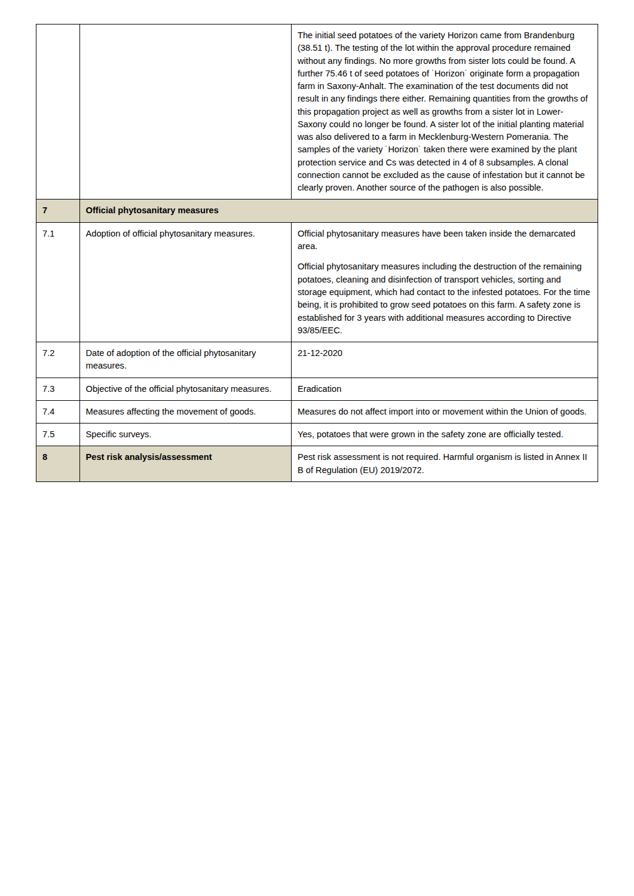| | | The initial seed potatoes of the variety Horizon came from Brandenburg (38.51 t). The testing of the lot within the approval procedure remained without any findings. No more growths from sister lots could be found. A further 75.46 t of seed potatoes of ˙Horizon˙ originate form a propagation farm in Saxony-Anhalt. The examination of the test documents did not result in any findings there either. Remaining quantities from the growths of this propagation project as well as growths from a sister lot in Lower-Saxony could no longer be found. A sister lot of the initial planting material was also delivered to a farm in Mecklenburg-Western Pomerania. The samples of the variety ˙Horizon˙ taken there were examined by the plant protection service and Cs was detected in 4 of 8 subsamples. A clonal connection cannot be excluded as the cause of infestation but it cannot be clearly proven. Another source of the pathogen is also possible. |
| 7 | Official phytosanitary measures |
| 7.1 | Adoption of official phytosanitary measures. | Official phytosanitary measures have been taken inside the demarcated area. Official phytosanitary measures including the destruction of the remaining potatoes, cleaning and disinfection of transport vehicles, sorting and storage equipment, which had contact to the infested potatoes. For the time being, it is prohibited to grow seed potatoes on this farm. A safety zone is established for 3 years with additional measures according to Directive 93/85/EEC. |
| 7.2 | Date of adoption of the official phytosanitary measures. | 21-12-2020 |
| 7.3 | Objective of the official phytosanitary measures. | Eradication |
| 7.4 | Measures affecting the movement of goods. | Measures do not affect import into or movement within the Union of goods. |
| 7.5 | Specific surveys. | Yes, potatoes that were grown in the safety zone are officially tested. |
| 8 | Pest risk analysis/assessment | Pest risk assessment is not required. Harmful organism is listed in Annex II B of Regulation (EU) 2019/2072. |